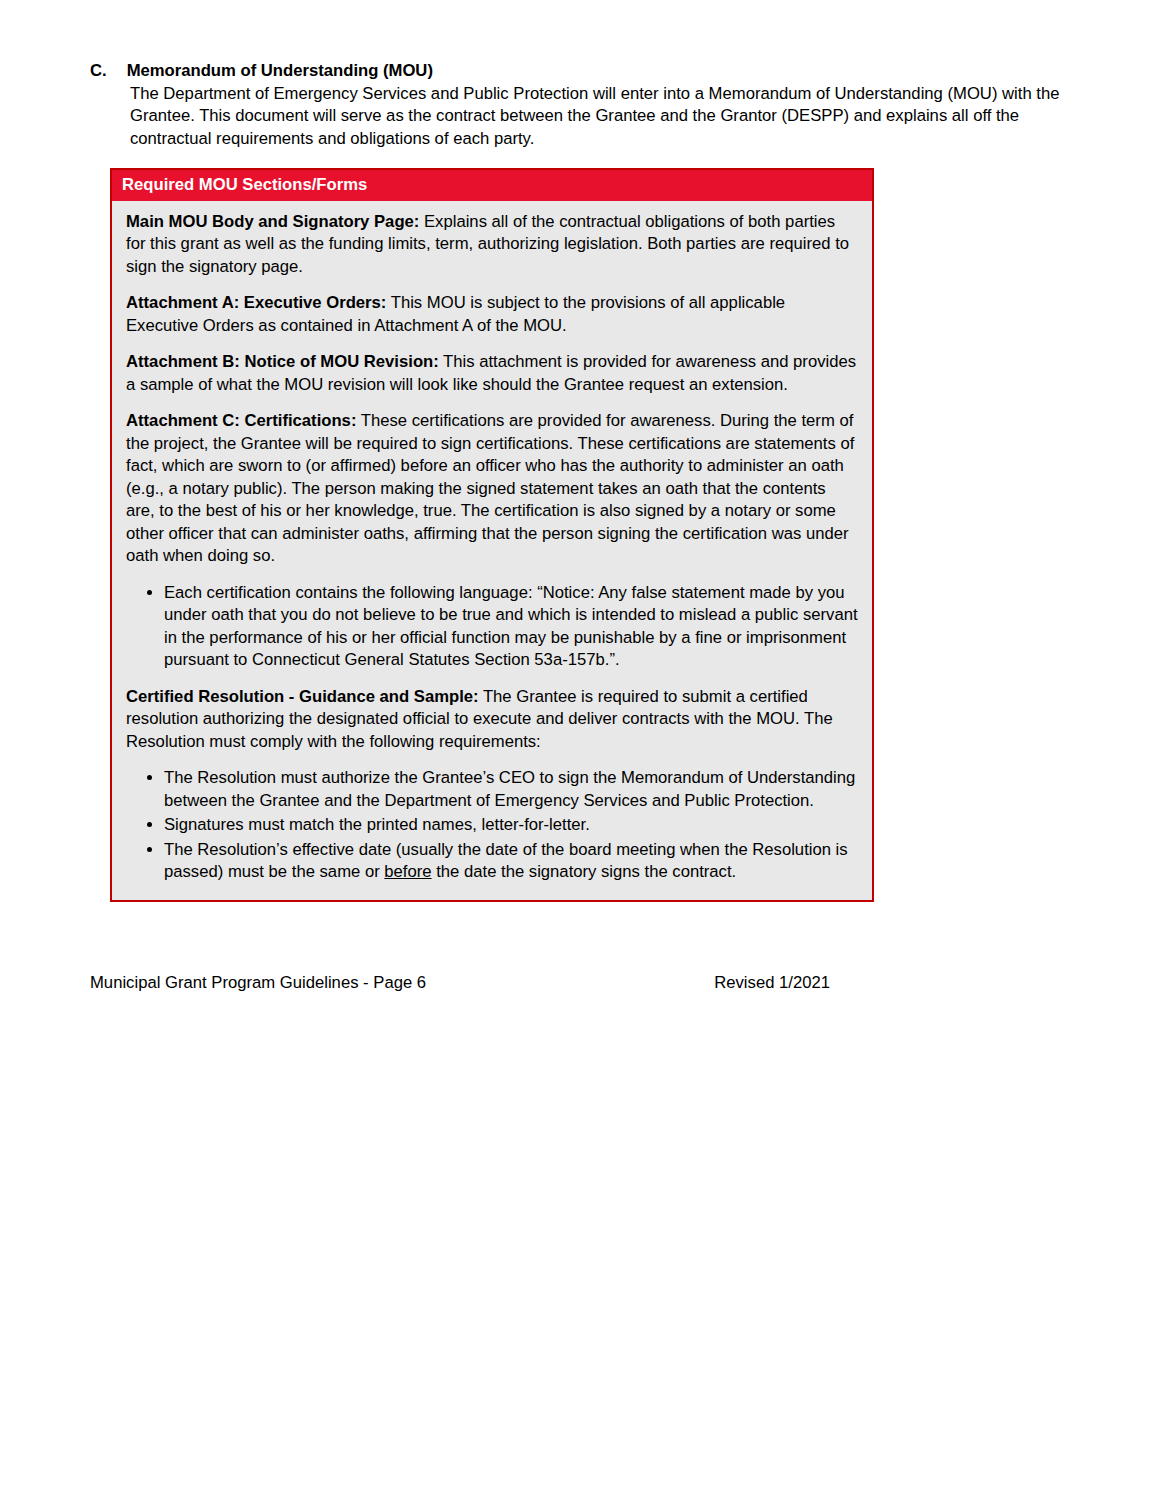C. Memorandum of Understanding (MOU)
The Department of Emergency Services and Public Protection will enter into a Memorandum of Understanding (MOU) with the Grantee. This document will serve as the contract between the Grantee and the Grantor (DESPP) and explains all off the contractual requirements and obligations of each party.
Required MOU Sections/Forms
Main MOU Body and Signatory Page: Explains all of the contractual obligations of both parties for this grant as well as the funding limits, term, authorizing legislation. Both parties are required to sign the signatory page.
Attachment A: Executive Orders: This MOU is subject to the provisions of all applicable Executive Orders as contained in Attachment A of the MOU.
Attachment B: Notice of MOU Revision: This attachment is provided for awareness and provides a sample of what the MOU revision will look like should the Grantee request an extension.
Attachment C: Certifications: These certifications are provided for awareness. During the term of the project, the Grantee will be required to sign certifications. These certifications are statements of fact, which are sworn to (or affirmed) before an officer who has the authority to administer an oath (e.g., a notary public). The person making the signed statement takes an oath that the contents are, to the best of his or her knowledge, true. The certification is also signed by a notary or some other officer that can administer oaths, affirming that the person signing the certification was under oath when doing so.
Each certification contains the following language: “Notice: Any false statement made by you under oath that you do not believe to be true and which is intended to mislead a public servant in the performance of his or her official function may be punishable by a fine or imprisonment pursuant to Connecticut General Statutes Section 53a-157b.”.
Certified Resolution - Guidance and Sample: The Grantee is required to submit a certified resolution authorizing the designated official to execute and deliver contracts with the MOU. The Resolution must comply with the following requirements:
The Resolution must authorize the Grantee’s CEO to sign the Memorandum of Understanding between the Grantee and the Department of Emergency Services and Public Protection.
Signatures must match the printed names, letter-for-letter.
The Resolution’s effective date (usually the date of the board meeting when the Resolution is passed) must be the same or before the date the signatory signs the contract.
Municipal Grant Program Guidelines - Page 6
Revised 1/2021